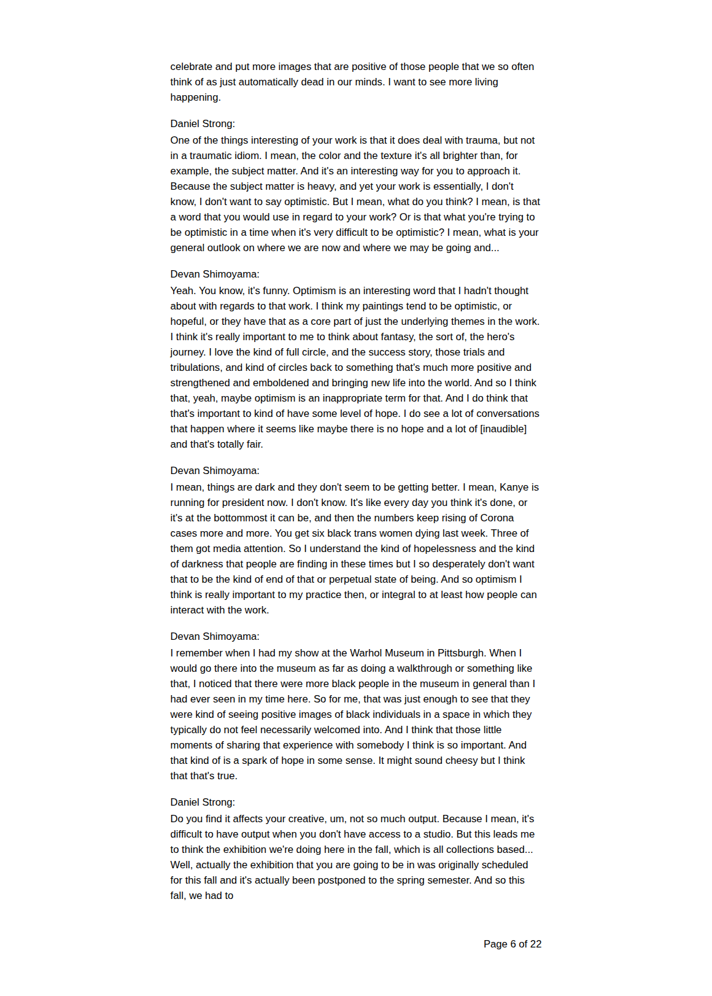celebrate and put more images that are positive of those people that we so often think of as just automatically dead in our minds. I want to see more living happening.
Daniel Strong:
One of the things interesting of your work is that it does deal with trauma, but not in a traumatic idiom. I mean, the color and the texture it's all brighter than, for example, the subject matter. And it's an interesting way for you to approach it. Because the subject matter is heavy, and yet your work is essentially, I don't know, I don't want to say optimistic. But I mean, what do you think? I mean, is that a word that you would use in regard to your work? Or is that what you're trying to be optimistic in a time when it's very difficult to be optimistic? I mean, what is your general outlook on where we are now and where we may be going and...
Devan Shimoyama:
Yeah. You know, it's funny. Optimism is an interesting word that I hadn't thought about with regards to that work. I think my paintings tend to be optimistic, or hopeful, or they have that as a core part of just the underlying themes in the work. I think it's really important to me to think about fantasy, the sort of, the hero's journey. I love the kind of full circle, and the success story, those trials and tribulations, and kind of circles back to something that's much more positive and strengthened and emboldened and bringing new life into the world. And so I think that, yeah, maybe optimism is an inappropriate term for that. And I do think that that's important to kind of have some level of hope. I do see a lot of conversations that happen where it seems like maybe there is no hope and a lot of [inaudible] and that's totally fair.
Devan Shimoyama:
I mean, things are dark and they don't seem to be getting better. I mean, Kanye is running for president now. I don't know. It's like every day you think it's done, or it's at the bottommost it can be, and then the numbers keep rising of Corona cases more and more. You get six black trans women dying last week. Three of them got media attention. So I understand the kind of hopelessness and the kind of darkness that people are finding in these times but I so desperately don't want that to be the kind of end of that or perpetual state of being. And so optimism I think is really important to my practice then, or integral to at least how people can interact with the work.
Devan Shimoyama:
I remember when I had my show at the Warhol Museum in Pittsburgh. When I would go there into the museum as far as doing a walkthrough or something like that, I noticed that there were more black people in the museum in general than I had ever seen in my time here. So for me, that was just enough to see that they were kind of seeing positive images of black individuals in a space in which they typically do not feel necessarily welcomed into. And I think that those little moments of sharing that experience with somebody I think is so important. And that kind of is a spark of hope in some sense. It might sound cheesy but I think that that's true.
Daniel Strong:
Do you find it affects your creative, um, not so much output. Because I mean, it's difficult to have output when you don't have access to a studio. But this leads me to think the exhibition we're doing here in the fall, which is all collections based... Well, actually the exhibition that you are going to be in was originally scheduled for this fall and it's actually been postponed to the spring semester. And so this fall, we had to
Page 6 of 22